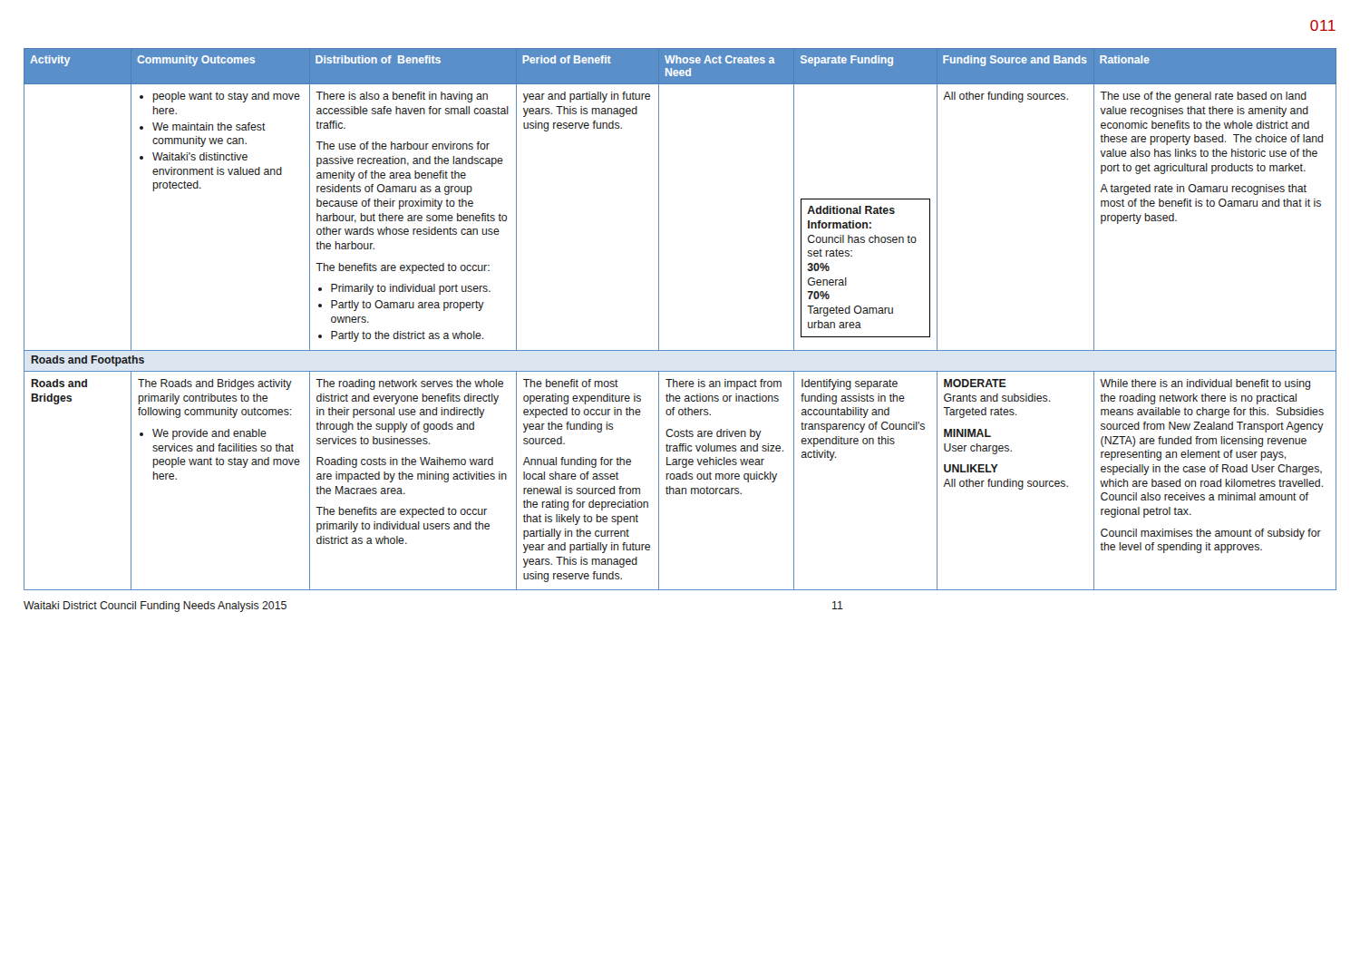011
| Activity | Community Outcomes | Distribution of Benefits | Period of Benefit | Whose Act Creates a Need | Separate Funding | Funding Source and Bands | Rationale |
| --- | --- | --- | --- | --- | --- | --- | --- |
| | people want to stay and move here. We maintain the safest community we can. Waitaki's distinctive environment is valued and protected. | There is also a benefit in having an accessible safe haven for small coastal traffic. The use of the harbour environs for passive recreation, and the landscape amenity of the area benefit the residents of Oamaru as a group because of their proximity to the harbour, but there are some benefits to other wards whose residents can use the harbour. The benefits are expected to occur: Primarily to individual port users. Partly to Oamaru area property owners. Partly to the district as a whole. | year and partially in future years. This is managed using reserve funds. | | Additional Rates Information: Council has chosen to set rates: 30% General 70% Targeted Oamaru urban area | All other funding sources. | The use of the general rate based on land value recognises that there is amenity and economic benefits to the whole district and these are property based. The choice of land value also has links to the historic use of the port to get agricultural products to market. A targeted rate in Oamaru recognises that most of the benefit is to Oamaru and that it is property based. |
| Roads and Footpaths |
| Roads and Bridges | The Roads and Bridges activity primarily contributes to the following community outcomes: We provide and enable services and facilities so that people want to stay and move here. | The roading network serves the whole district and everyone benefits directly in their personal use and indirectly through the supply of goods and services to businesses. Roading costs in the Waihemo ward are impacted by the mining activities in the Macraes area. The benefits are expected to occur primarily to individual users and the district as a whole. | The benefit of most operating expenditure is expected to occur in the year the funding is sourced. Annual funding for the local share of asset renewal is sourced from the rating for depreciation that is likely to be spent partially in the current year and partially in future years. This is managed using reserve funds. | There is an impact from the actions or inactions of others. Costs are driven by traffic volumes and size. Large vehicles wear roads out more quickly than motorcars. | Identifying separate funding assists in the accountability and transparency of Council's expenditure on this activity. | MODERATE Grants and subsidies. Targeted rates. MINIMAL User charges. UNLIKELY All other funding sources. | While there is an individual benefit to using the roading network there is no practical means available to charge for this. Subsidies sourced from New Zealand Transport Agency (NZTA) are funded from licensing revenue representing an element of user pays, especially in the case of Road User Charges, which are based on road kilometres travelled. Council also receives a minimal amount of regional petrol tax. Council maximises the amount of subsidy for the level of spending it approves. |
Waitaki District Council Funding Needs Analysis 2015
11